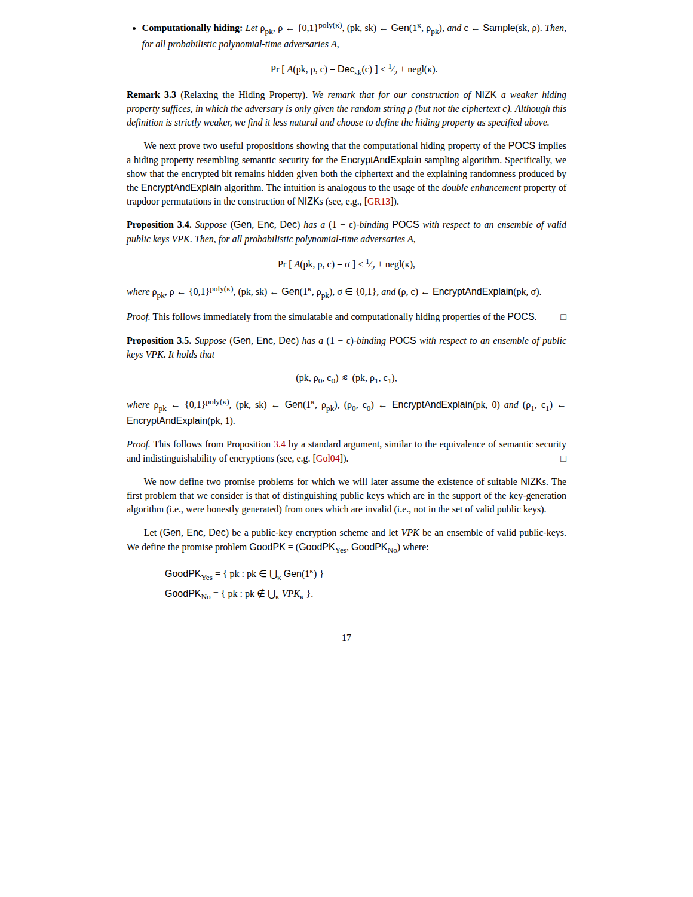Computationally hiding: Let ρpk, ρ ← {0,1}poly(κ), (pk, sk) ← Gen(1κ, ρpk), and c ← Sample(sk, ρ). Then, for all probabilistic polynomial-time adversaries A,
Pr [ A(pk, ρ, c) = Decsk(c) ] ≤ 1⁄2 + negl(κ).
Remark 3.3 (Relaxing the Hiding Property). We remark that for our construction of NIZK a weaker hiding property suffices, in which the adversary is only given the random string ρ (but not the ciphertext c). Although this definition is strictly weaker, we find it less natural and choose to define the hiding property as specified above.
We next prove two useful propositions showing that the computational hiding property of the POCS implies a hiding property resembling semantic security for the EncryptAndExplain sampling algorithm. Specifically, we show that the encrypted bit remains hidden given both the ciphertext and the explaining randomness produced by the EncryptAndExplain algorithm. The intuition is analogous to the usage of the double enhancement property of trapdoor permutations in the construction of NIZKs (see, e.g., [GR13]).
Proposition 3.4. Suppose (Gen, Enc, Dec) has a (1 − ε)-binding POCS with respect to an ensemble of valid public keys VPK. Then, for all probabilistic polynomial-time adversaries A,
Pr [ A(pk, ρ, c) = σ ] ≤ 1⁄2 + negl(κ),
where ρpk, ρ ← {0,1}poly(κ), (pk, sk) ← Gen(1κ, ρpk), σ ∈ {0,1}, and (ρ, c) ← EncryptAndExplain(pk, σ).
Proof. This follows immediately from the simulatable and computationally hiding properties of the POCS. □
Proposition 3.5. Suppose (Gen, Enc, Dec) has a (1 − ε)-binding POCS with respect to an ensemble of public keys VPK. It holds that
(pk, ρ0, c0) c≈ (pk, ρ1, c1),
where ρpk ← {0,1}poly(κ), (pk, sk) ← Gen(1κ, ρpk), (ρ0, c0) ← EncryptAndExplain(pk, 0) and (ρ1, c1) ← EncryptAndExplain(pk, 1).
Proof. This follows from Proposition 3.4 by a standard argument, similar to the equivalence of semantic security and indistinguishability of encryptions (see, e.g. [Gol04]). □
We now define two promise problems for which we will later assume the existence of suitable NIZKs. The first problem that we consider is that of distinguishing public keys which are in the support of the key-generation algorithm (i.e., were honestly generated) from ones which are invalid (i.e., not in the set of valid public keys).
Let (Gen, Enc, Dec) be a public-key encryption scheme and let VPK be an ensemble of valid public-keys. We define the promise problem GoodPK = (GoodPKYes, GoodPKNo) where:
GoodPKYes = { pk : pk ∈ ⋃κ Gen(1κ) }
GoodPKNo = { pk : pk ∉ ⋃κ VPKκ }.
17